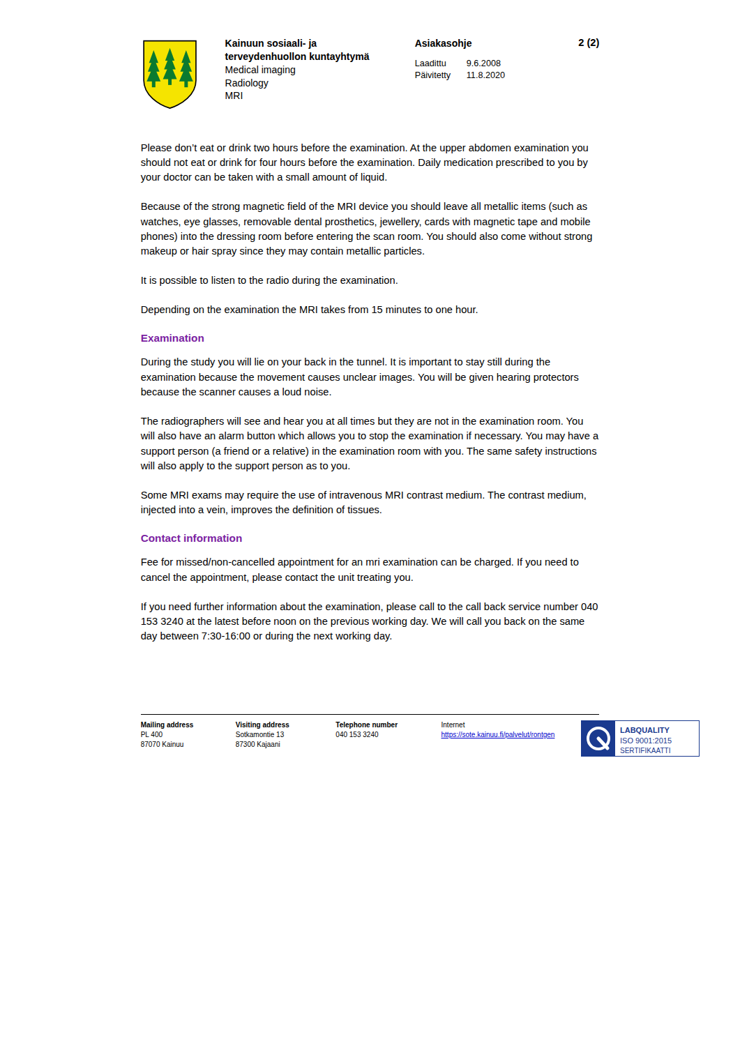Kainuun sosiaali- ja
terveydenhuollon kuntayhtymä
Medical imaging
Radiology
MRI
Asiakasohje
| Laadittu | 9.6.2008 |
| Päivitetty | 11.8.2020 |
2 (2)
Please don’t eat or drink two hours before the examination. At the upper abdomen examination you should not eat or drink for four hours before the examination. Daily medication prescribed to you by your doctor can be taken with a small amount of liquid.
Because of the strong magnetic field of the MRI device you should leave all metallic items (such as watches, eye glasses, removable dental prosthetics, jewellery, cards with magnetic tape and mobile phones) into the dressing room before entering the scan room. You should also come without strong makeup or hair spray since they may contain metallic particles.
It is possible to listen to the radio during the examination.
Depending on the examination the MRI takes from 15 minutes to one hour.
Examination
During the study you will lie on your back in the tunnel. It is important to stay still during the examination because the movement causes unclear images. You will be given hearing protectors because the scanner causes a loud noise.
The radiographers will see and hear you at all times but they are not in the examination room. You will also have an alarm button which allows you to stop the examination if necessary. You may have a support person (a friend or a relative) in the examination room with you. The same safety instructions will also apply to the support person as to you.
Some MRI exams may require the use of intravenous MRI contrast medium. The contrast medium, injected into a vein, improves the definition of tissues.
Contact information
Fee for missed/non-cancelled appointment for an mri examination can be charged. If you need to cancel the appointment, please contact the unit treating you.
If you need further information about the examination, please call to the call back service number 040 153 3240 at the latest before noon on the previous working day. We will call you back on the same day between 7:30-16:00 or during the next working day.
Mailing address PL 400
87070 Kainuu
Visiting address Sotkamontie 13
87300 Kajaani
Telephone number 040 153 3240
Internet
https://sote.kainuu.fi/palvelut/rontgen
LABQUALITY ISO 9001:2015 SERTIFIKAATTI